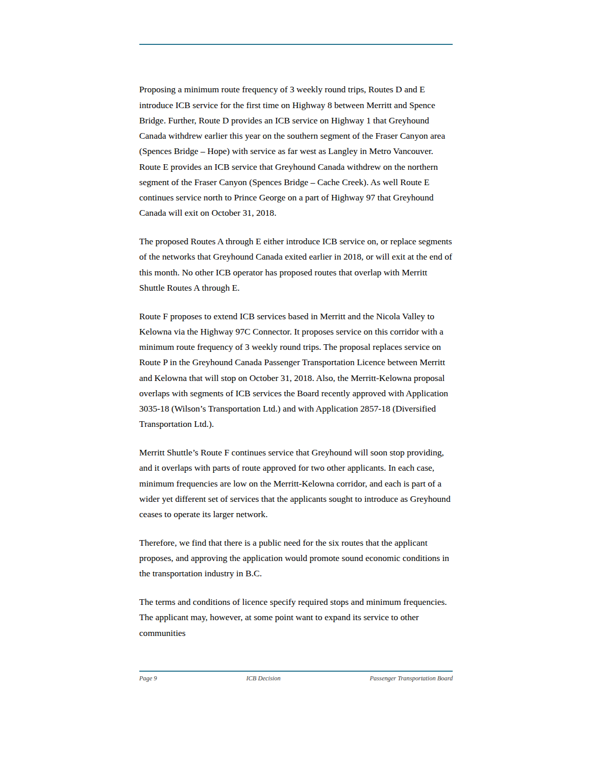Proposing a minimum route frequency of 3 weekly round trips, Routes D and E introduce ICB service for the first time on Highway 8 between Merritt and Spence Bridge. Further, Route D provides an ICB service on Highway 1 that Greyhound Canada withdrew earlier this year on the southern segment of the Fraser Canyon area (Spences Bridge – Hope) with service as far west as Langley in Metro Vancouver. Route E provides an ICB service that Greyhound Canada withdrew on the northern segment of the Fraser Canyon (Spences Bridge – Cache Creek). As well Route E continues service north to Prince George on a part of Highway 97 that Greyhound Canada will exit on October 31, 2018.
The proposed Routes A through E either introduce ICB service on, or replace segments of the networks that Greyhound Canada exited earlier in 2018, or will exit at the end of this month. No other ICB operator has proposed routes that overlap with Merritt Shuttle Routes A through E.
Route F proposes to extend ICB services based in Merritt and the Nicola Valley to Kelowna via the Highway 97C Connector. It proposes service on this corridor with a minimum route frequency of 3 weekly round trips. The proposal replaces service on Route P in the Greyhound Canada Passenger Transportation Licence between Merritt and Kelowna that will stop on October 31, 2018. Also, the Merritt-Kelowna proposal overlaps with segments of ICB services the Board recently approved with Application 3035-18 (Wilson’s Transportation Ltd.) and with Application 2857-18 (Diversified Transportation Ltd.).
Merritt Shuttle’s Route F continues service that Greyhound will soon stop providing, and it overlaps with parts of route approved for two other applicants. In each case, minimum frequencies are low on the Merritt-Kelowna corridor, and each is part of a wider yet different set of services that the applicants sought to introduce as Greyhound ceases to operate its larger network.
Therefore, we find that there is a public need for the six routes that the applicant proposes, and approving the application would promote sound economic conditions in the transportation industry in B.C.
The terms and conditions of licence specify required stops and minimum frequencies. The applicant may, however, at some point want to expand its service to other communities
Page 9
ICB Decision
Passenger Transportation Board